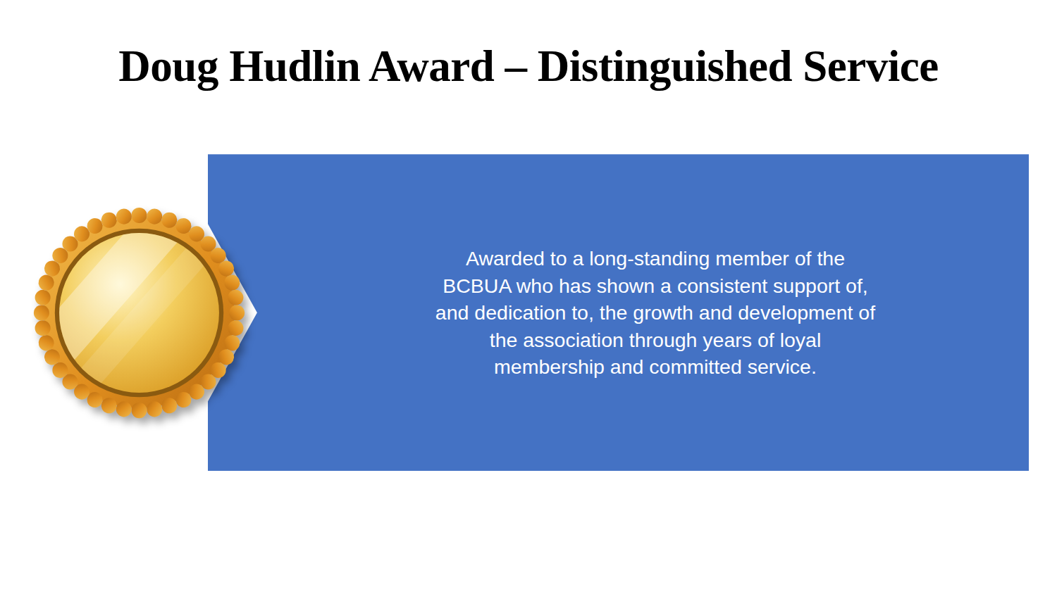Doug Hudlin Award – Distinguished Service
Awarded to a long-standing member of the BCBUA who has shown a consistent support of, and dedication to, the growth and development of the association through years of loyal membership and committed service.